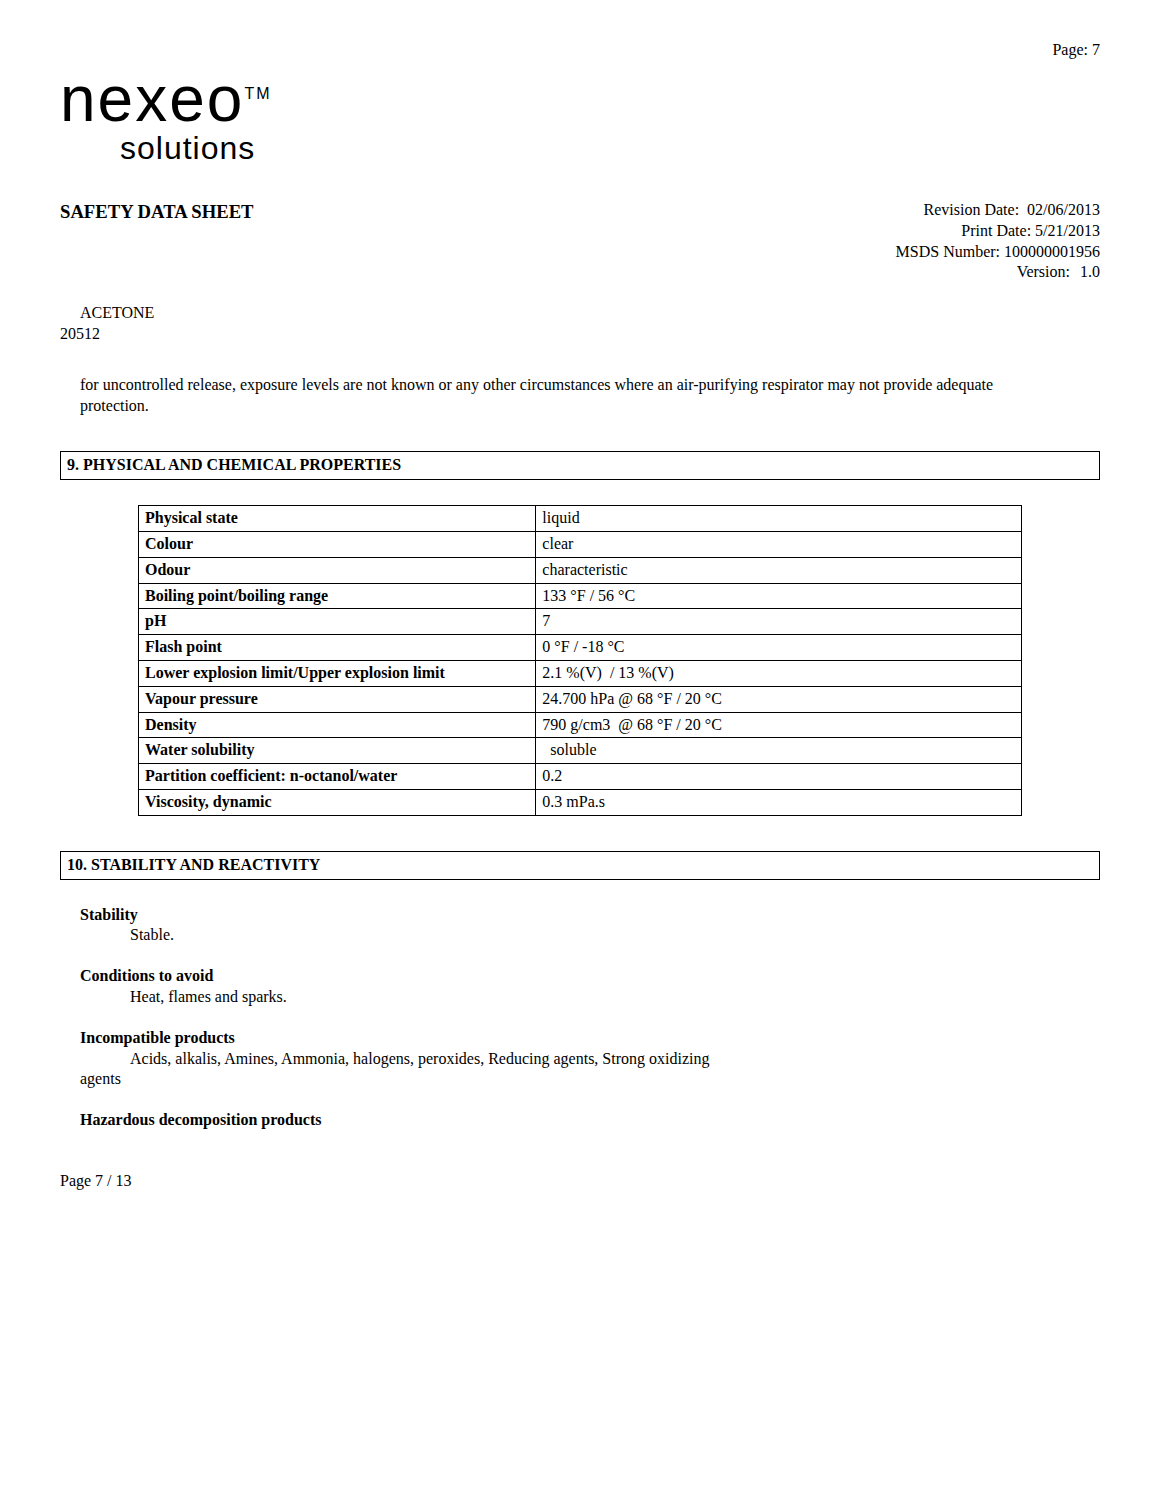Page: 7
nexeoTM
solutions
SAFETY DATA SHEET
Revision Date: 02/06/2013
Print Date: 5/21/2013
MSDS Number: 100000001956
Version: 1.0
ACETONE
20512
for uncontrolled release, exposure levels are not known or any other circumstances where an air-purifying respirator may not provide adequate protection.
9. PHYSICAL AND CHEMICAL PROPERTIES
| Physical state | liquid |
| Colour | clear |
| Odour | characteristic |
| Boiling point/boiling range | 133 °F / 56 °C |
| pH | 7 |
| Flash point | 0 °F / -18 °C |
| Lower explosion limit/Upper explosion limit | 2.1 %(V) / 13 %(V) |
| Vapour pressure | 24.700 hPa @ 68 °F / 20 °C |
| Density | 790 g/cm3 @ 68 °F / 20 °C |
| Water solubility | soluble |
| Partition coefficient: n-octanol/water | 0.2 |
| Viscosity, dynamic | 0.3 mPa.s |
10. STABILITY AND REACTIVITY
Stability
Stable.
Conditions to avoid
Heat, flames and sparks.
Incompatible products
Acids, alkalis, Amines, Ammonia, halogens, peroxides, Reducing agents, Strong oxidizing
agents
Hazardous decomposition products
Page 7 / 13